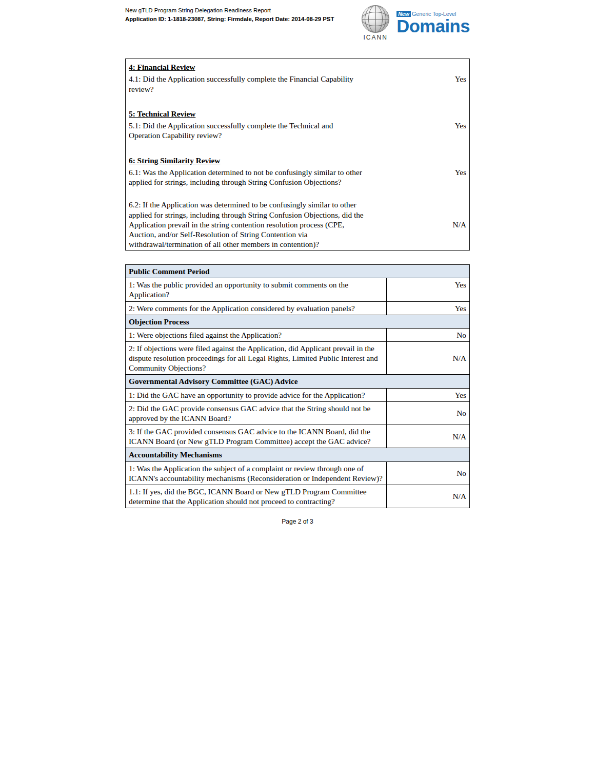New gTLD Program String Delegation Readiness Report
Application ID: 1-1818-23087, String: Firmdale, Report Date: 2014-08-29 PST
ICANN
New Generic Top-Level
Domains
| 4: Financial Review |
| 4.1: Did the Application successfully complete the Financial Capability review? | Yes |
| 5: Technical Review |
| 5.1: Did the Application successfully complete the Technical and Operation Capability review? | Yes |
| 6: String Similarity Review |
| 6.1: Was the Application determined to not be confusingly similar to other applied for strings, including through String Confusion Objections? | Yes |
| 6.2: If the Application was determined to be confusingly similar to other applied for strings, including through String Confusion Objections, did the Application prevail in the string contention resolution process (CPE, Auction, and/or Self-Resolution of String Contention via withdrawal/termination of all other members in contention)? | N/A |
| Public Comment Period |
| 1: Was the public provided an opportunity to submit comments on the Application? | Yes |
| 2: Were comments for the Application considered by evaluation panels? | Yes |
| Objection Process |
| 1: Were objections filed against the Application? | No |
| 2: If objections were filed against the Application, did Applicant prevail in the dispute resolution proceedings for all Legal Rights, Limited Public Interest and Community Objections? | N/A |
| Governmental Advisory Committee (GAC) Advice |
| 1: Did the GAC have an opportunity to provide advice for the Application? | Yes |
| 2: Did the GAC provide consensus GAC advice that the String should not be approved by the ICANN Board? | No |
| 3: If the GAC provided consensus GAC advice to the ICANN Board, did the ICANN Board (or New gTLD Program Committee) accept the GAC advice? | N/A |
| Accountability Mechanisms |
| 1: Was the Application the subject of a complaint or review through one of ICANN's accountability mechanisms (Reconsideration or Independent Review)? | No |
| 1.1: If yes, did the BGC, ICANN Board or New gTLD Program Committee determine that the Application should not proceed to contracting? | N/A |
Page 2 of 3